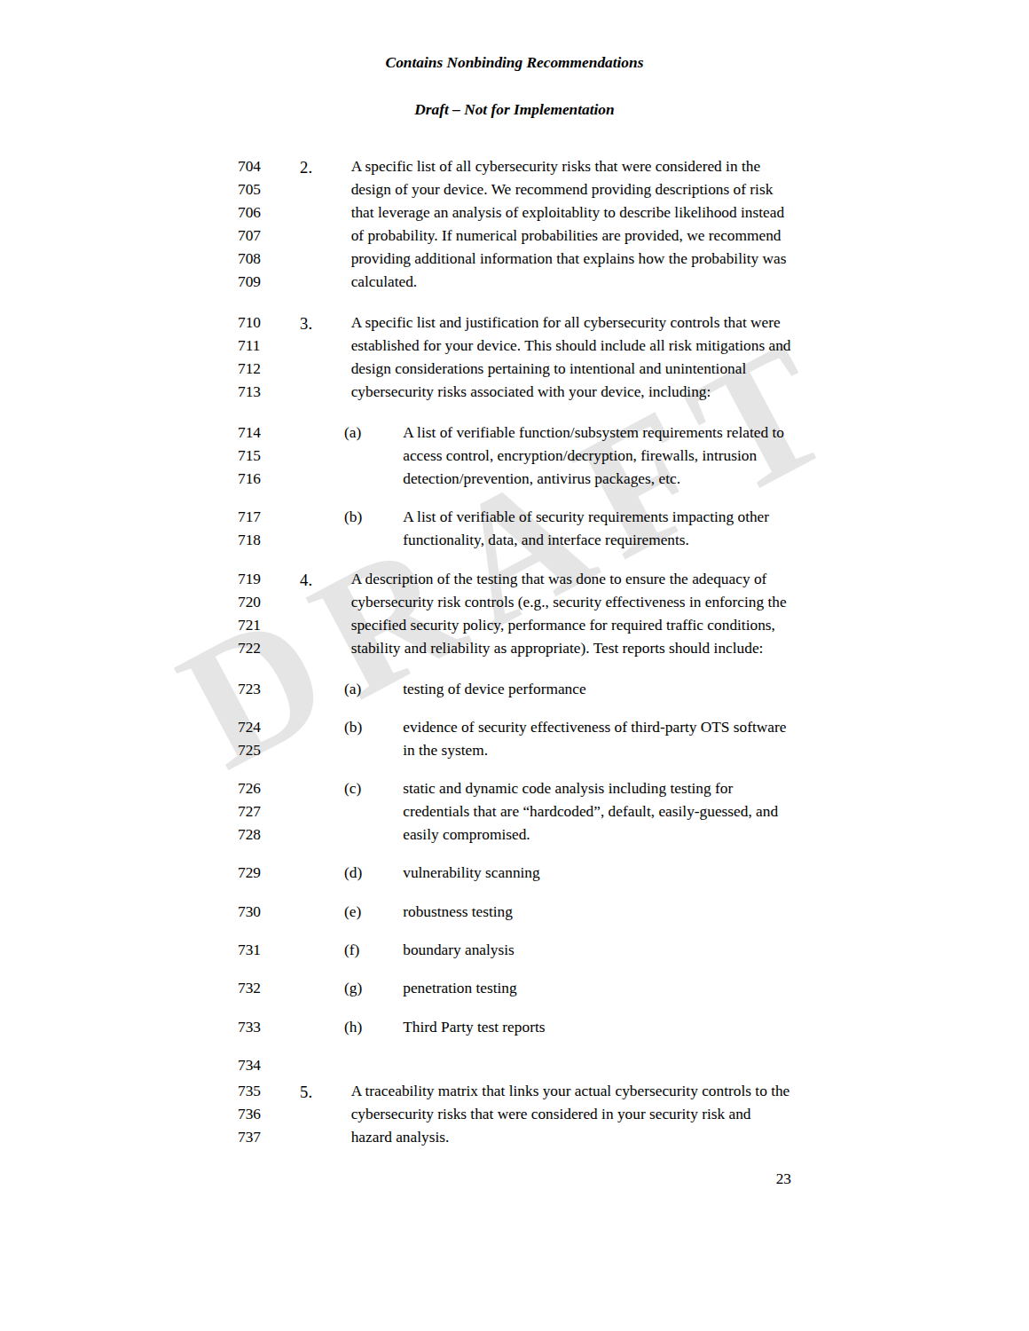DRAFT
Contains Nonbinding Recommendations
Draft – Not for Implementation
704 705 706 707 708 709
2.
A specific list of all cybersecurity risks that were considered in the design of your device. We recommend providing descriptions of risk that leverage an analysis of exploitablity to describe likelihood instead of probability. If numerical probabilities are provided, we recommend providing additional information that explains how the probability was calculated.
710 711 712 713
3.
A specific list and justification for all cybersecurity controls that were established for your device. This should include all risk mitigations and design considerations pertaining to intentional and unintentional cybersecurity risks associated with your device, including:
714 715 716
(a)
A list of verifiable function/subsystem requirements related to access control, encryption/decryption, firewalls, intrusion detection/prevention, antivirus packages, etc.
717 718
(b)
A list of verifiable of security requirements impacting other functionality, data, and interface requirements.
719 720 721 722
4.
A description of the testing that was done to ensure the adequacy of cybersecurity risk controls (e.g., security effectiveness in enforcing the specified security policy, performance for required traffic conditions, stability and reliability as appropriate). Test reports should include:
723
(a)
testing of device performance
724 725
(b)
evidence of security effectiveness of third-party OTS software in the system.
726 727 728
(c)
static and dynamic code analysis including testing for credentials that are “hardcoded”, default, easily-guessed, and easily compromised.
729
(d)
vulnerability scanning
730
(e)
robustness testing
731
(f)
boundary analysis
732
(g)
penetration testing
733
(h)
Third Party test reports
734
735 736 737
5.
A traceability matrix that links your actual cybersecurity controls to the cybersecurity risks that were considered in your security risk and hazard analysis.
23